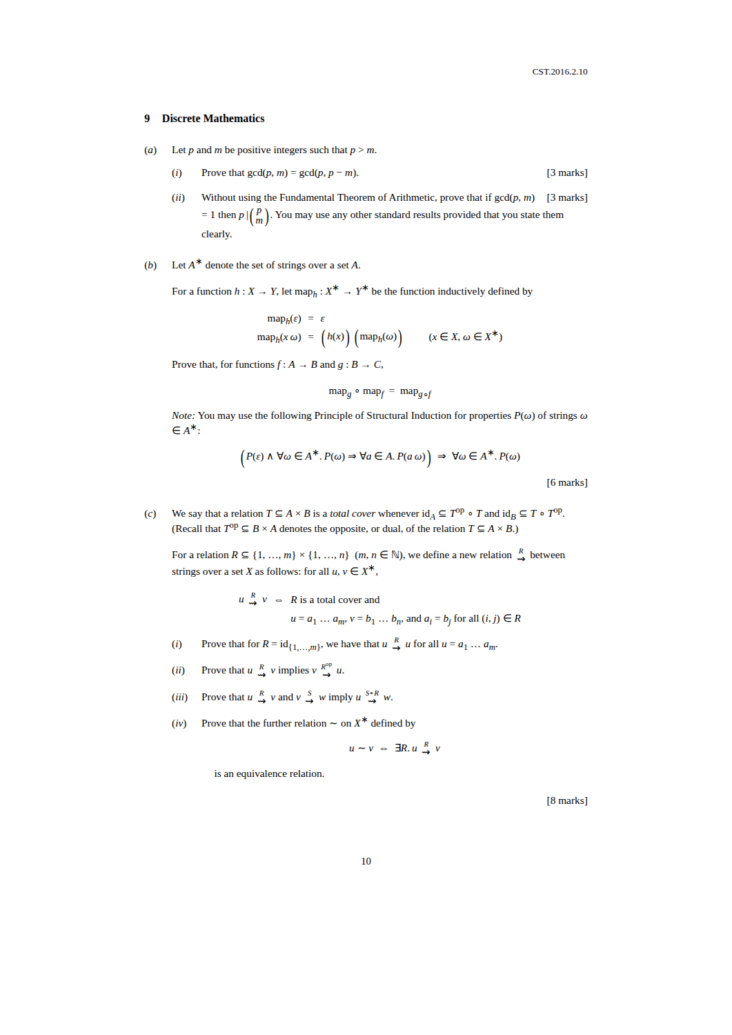CST.2016.2.10
9 Discrete Mathematics
(a) Let p and m be positive integers such that p > m.
(i) [3 marks] Prove that gcd(p, m) = gcd(p, p − m).
(ii) [3 marks] Without using the Fundamental Theorem of Arithmetic, prove that if gcd(p, m) = 1 then p |(pm). You may use any other standard results provided that you state them clearly.
(b) Let A∗ denote the set of strings over a set A.
For a function h : X → Y, let maph : X∗ → Y∗ be the function inductively defined by
| map h ( ε ) | = | ε | |
| map h ( x ω ) | = | ( h ( x ) ) ( map h ( ω ) ) | ( x ∈ X , ω ∈ X ∗ ) |
Prove that, for functions f : A → B and g : B → C,
mapg ∘ mapf = mapg∘f
Note: You may use the following Principle of Structural Induction for properties P(ω) of strings ω ∈ A∗:
(P(ε) ∧ ∀ω ∈ A∗. P(ω) ⇒ ∀a ∈ A. P(a ω)) ⇒ ∀ω ∈ A∗. P(ω)
[6 marks]
(c) We say that a relation T ⊆ A × B is a total cover whenever idA ⊆ Top ∘ T and idB ⊆ T ∘ Top. (Recall that Top ⊆ B × A denotes the opposite, or dual, of the relation T ⊆ A × B.)
For a relation R ⊆ {1, …, m} × {1, …, n} (m, n ∈ ℕ), we define a new relation R⇝ between strings over a set X as follows: for all u, v ∈ X∗,
| u R ⇝ v | ⇔ | R is a total cover and |
| | | u = a 1 … a m , v = b 1 … b n , and a i = b j for all ( i , j ) ∈ R |
(i) Prove that for R = id{1,…,m}, we have that u R⇝ u for all u = a1 … am.
(ii) Prove that u R⇝ v implies v Rop⇝ u.
(iii) Prove that u R⇝ v and v S⇝ w imply u S∘R⇝ w.
(iv) Prove that the further relation ∼ on X∗ defined by
u ∼ v ⇔ ∃R. u R⇝ v
is an equivalence relation.
[8 marks]
10